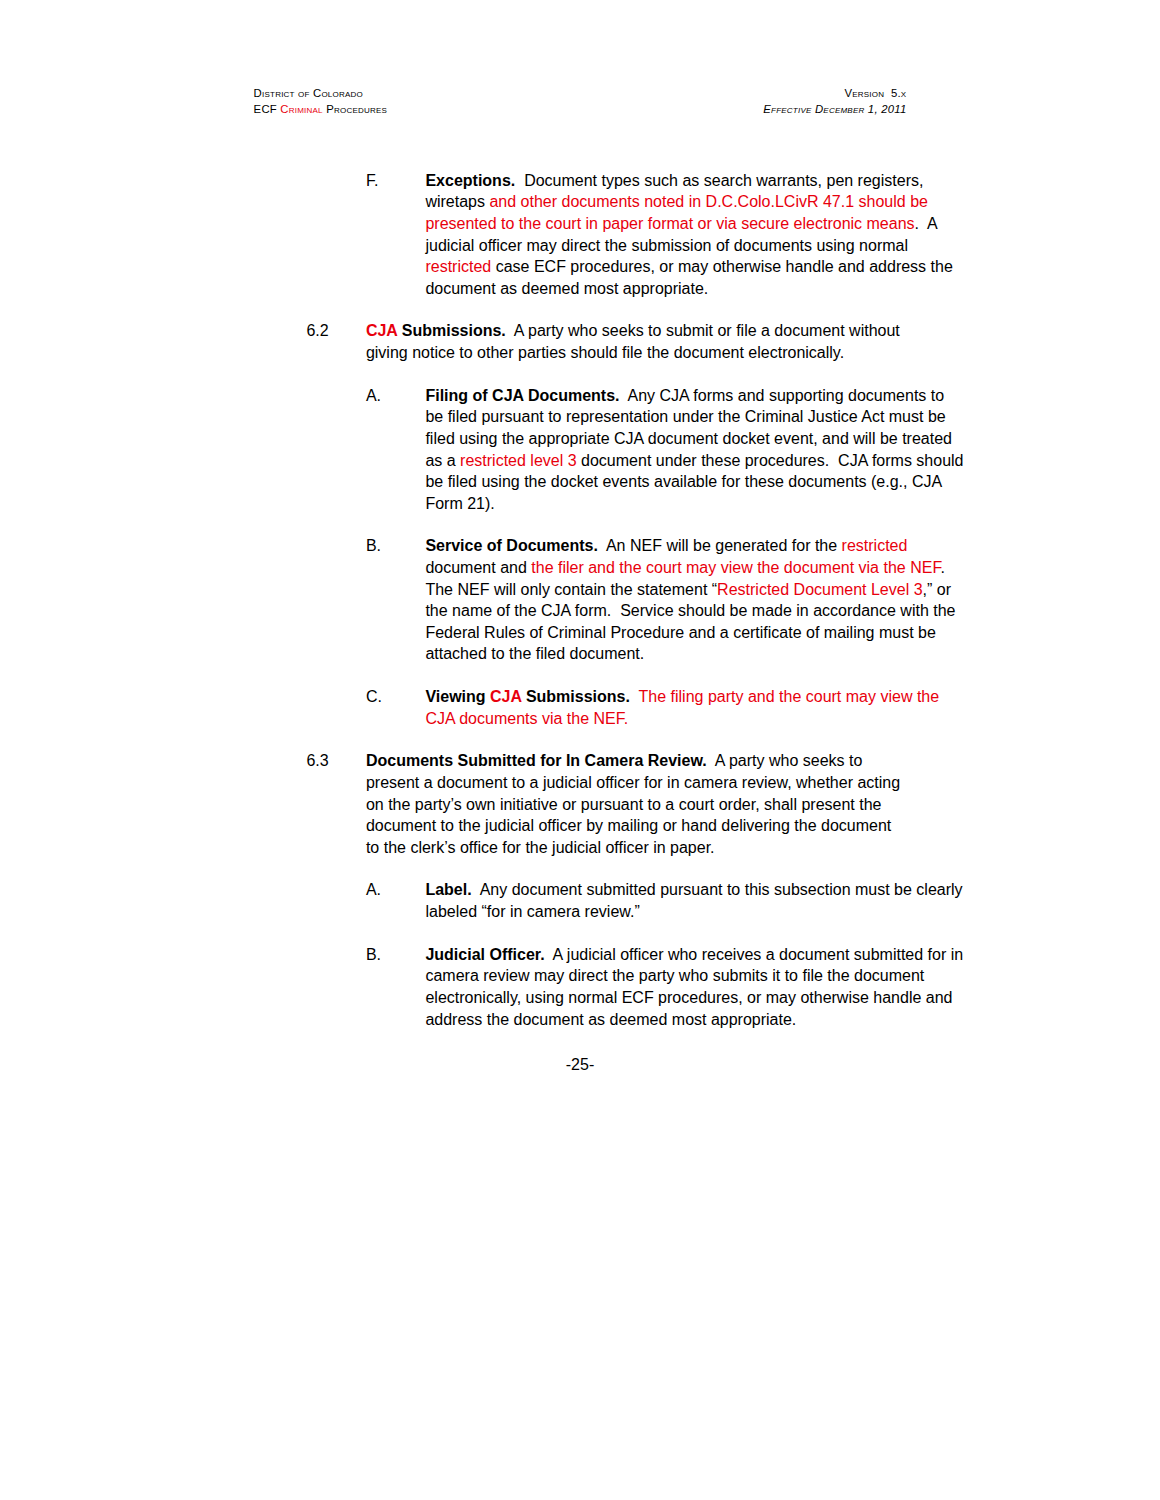| District of Colorado | Version 5.x |
| ECF Criminal Procedures | Effective December 1, 2011 |
F.
Exceptions. Document types such as search warrants, pen registers, wiretaps and other documents noted in D.C.Colo.LCivR 47.1 should be presented to the court in paper format or via secure electronic means. A judicial officer may direct the submission of documents using normal restricted case ECF procedures, or may otherwise handle and address the document as deemed most appropriate.
6.2
CJA Submissions. A party who seeks to submit or file a document without giving notice to other parties should file the document electronically.
A.
Filing of CJA Documents. Any CJA forms and supporting documents to be filed pursuant to representation under the Criminal Justice Act must be filed using the appropriate CJA document docket event, and will be treated as a restricted level 3 document under these procedures. CJA forms should be filed using the docket events available for these documents (e.g., CJA Form 21).
B.
Service of Documents. An NEF will be generated for the restricted document and the filer and the court may view the document via the NEF. The NEF will only contain the statement “Restricted Document Level 3,” or the name of the CJA form. Service should be made in accordance with the Federal Rules of Criminal Procedure and a certificate of mailing must be attached to the filed document.
C.
Viewing CJA Submissions. The filing party and the court may view the CJA documents via the NEF.
6.3
Documents Submitted for In Camera Review. A party who seeks to present a document to a judicial officer for in camera review, whether acting on the party’s own initiative or pursuant to a court order, shall present the document to the judicial officer by mailing or hand delivering the document to the clerk’s office for the judicial officer in paper.
A.
Label. Any document submitted pursuant to this subsection must be clearly labeled “for in camera review.”
B.
Judicial Officer. A judicial officer who receives a document submitted for in camera review may direct the party who submits it to file the document electronically, using normal ECF procedures, or may otherwise handle and address the document as deemed most appropriate.
-25-